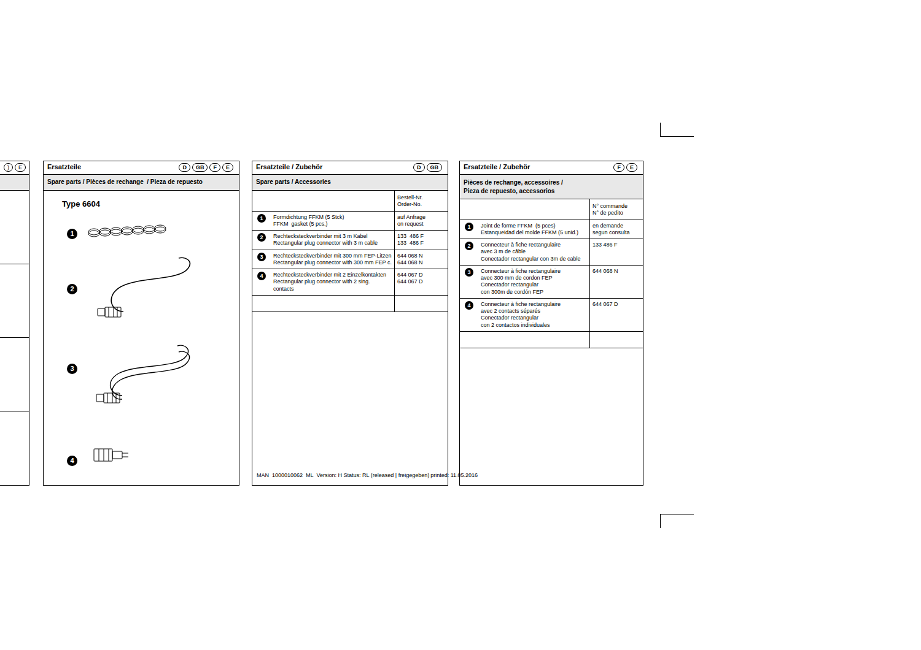) E
Ersatzteile DGB FE
Spare parts / Pièces de rechange / Pieza de repuesto
Type 6604
1
2
3
4
Ersatzteile / Zubehör DGB
Spare parts / Accessories
| | | Bestell-Nr. Order-No. |
| 1 | Formdichtung FFKM (5 Stck) FFKM gasket (5 pcs.) | auf Anfrage on request |
| 2 | Rechtecksteckverbinder mit 3 m Kabel Rectangular plug connector with 3 m cable | 133 486 F 133 486 F |
| 3 | Rechtecksteckverbinder mit 300 mm FEP-Litzen Rectangular plug connector with 300 mm FEP c. | 644 068 N 644 068 N |
| 4 | Rechtecksteckverbinder mit 2 Einzelkontakten Rectangular plug connector with 2 sing. contacts | 644 067 D 644 067 D |
Ersatzteile / Zubehör FE
Pièces de rechange, accessoires /
Pieza de repuesto, accessorios
| | | N° commande N° de pedito |
| 1 | Joint de forme FFKM (5 pces) Estanqueidad del molde FFKM (5 unid.) | en demande segun consulta |
| 2 | Connecteur à fiche rectangulaire avec 3 m de câble Conectador rectangular con 3m de cable | 133 486 F |
| 3 | Connecteur à fiche rectangulaire avec 300 mm de cordon FEP Conectador rectangular con 300m de cordón FEP | 644 068 N |
| 4 | Connecteur à fiche rectangulaire avec 2 contacts séparés Conectador rectangular con 2 contactos individuales | 644 067 D |
MAN 1000010062 ML Version: H Status: RL (released | freigegeben)printed: 11.05.2016